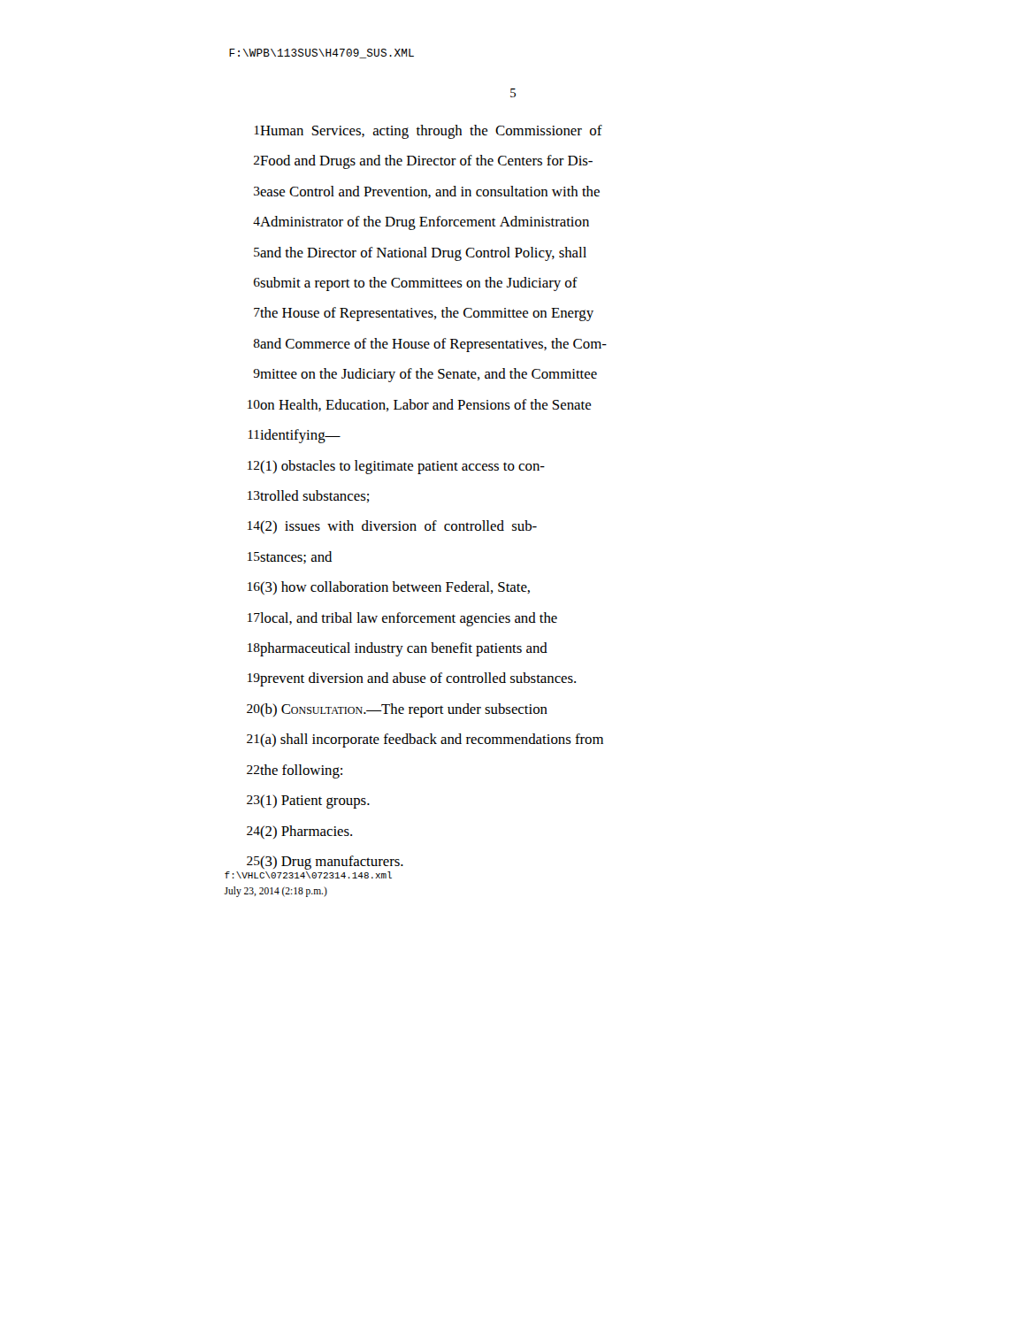F:\WPB\113SUS\H4709_SUS.XML
5
| 1 | Human Services, acting through the Commissioner of |
| 2 | Food and Drugs and the Director of the Centers for Dis- |
| 3 | ease Control and Prevention, and in consultation with the |
| 4 | Administrator of the Drug Enforcement Administration |
| 5 | and the Director of National Drug Control Policy, shall |
| 6 | submit a report to the Committees on the Judiciary of |
| 7 | the House of Representatives, the Committee on Energy |
| 8 | and Commerce of the House of Representatives, the Com- |
| 9 | mittee on the Judiciary of the Senate, and the Committee |
| 10 | on Health, Education, Labor and Pensions of the Senate |
| 11 | identifying— |
| 12 | (1) obstacles to legitimate patient access to con- |
| 13 | trolled substances; |
| 14 | (2) issues with diversion of controlled sub- |
| 15 | stances; and |
| 16 | (3) how collaboration between Federal, State, |
| 17 | local, and tribal law enforcement agencies and the |
| 18 | pharmaceutical industry can benefit patients and |
| 19 | prevent diversion and abuse of controlled substances. |
| 20 | (b) Consultation. —The report under subsection |
| 21 | (a) shall incorporate feedback and recommendations from |
| 22 | the following: |
| 23 | (1) Patient groups. |
| 24 | (2) Pharmacies. |
| 25 | (3) Drug manufacturers. |
f:\VHLC\072314\072314.148.xml
July 23, 2014 (2:18 p.m.)